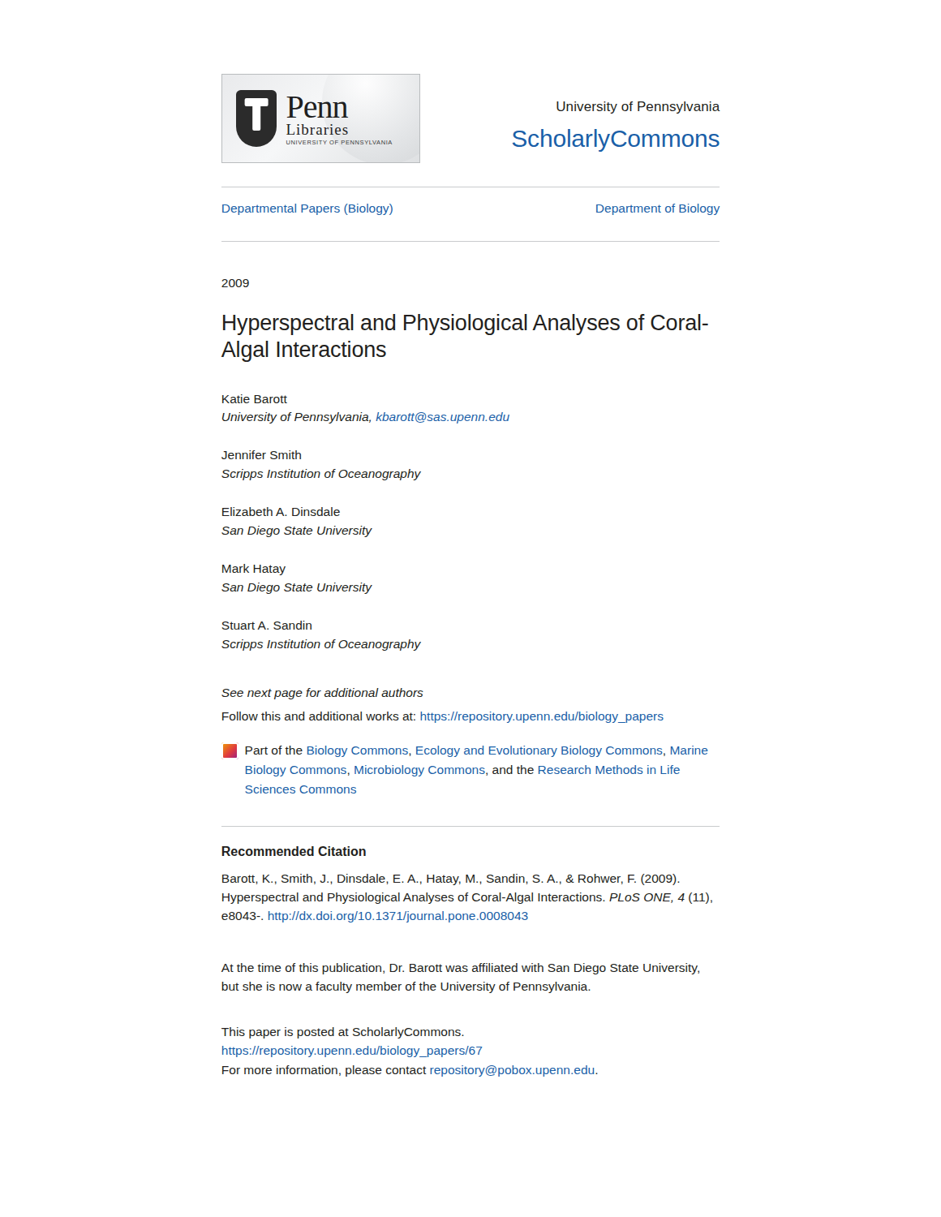Penn Libraries University of Pennsylvania
University of Pennsylvania
ScholarlyCommons
Departmental Papers (Biology)
Department of Biology
2009
Hyperspectral and Physiological Analyses of Coral-Algal Interactions
Katie Barott University of Pennsylvania, kbarott@sas.upenn.edu
Jennifer Smith Scripps Institution of Oceanography
Elizabeth A. Dinsdale San Diego State University
Mark Hatay San Diego State University
Stuart A. Sandin Scripps Institution of Oceanography
See next page for additional authors
Follow this and additional works at: https://repository.upenn.edu/biology_papers
Part of the Biology Commons, Ecology and Evolutionary Biology Commons, Marine Biology Commons, Microbiology Commons, and the Research Methods in Life Sciences Commons
Recommended Citation
Barott, K., Smith, J., Dinsdale, E. A., Hatay, M., Sandin, S. A., & Rohwer, F. (2009). Hyperspectral and Physiological Analyses of Coral-Algal Interactions. PLoS ONE, 4 (11), e8043-. http://dx.doi.org/10.1371/journal.pone.0008043
At the time of this publication, Dr. Barott was affiliated with San Diego State University, but she is now a faculty member of the University of Pennsylvania.
This paper is posted at ScholarlyCommons. https://repository.upenn.edu/biology_papers/67
For more information, please contact repository@pobox.upenn.edu.